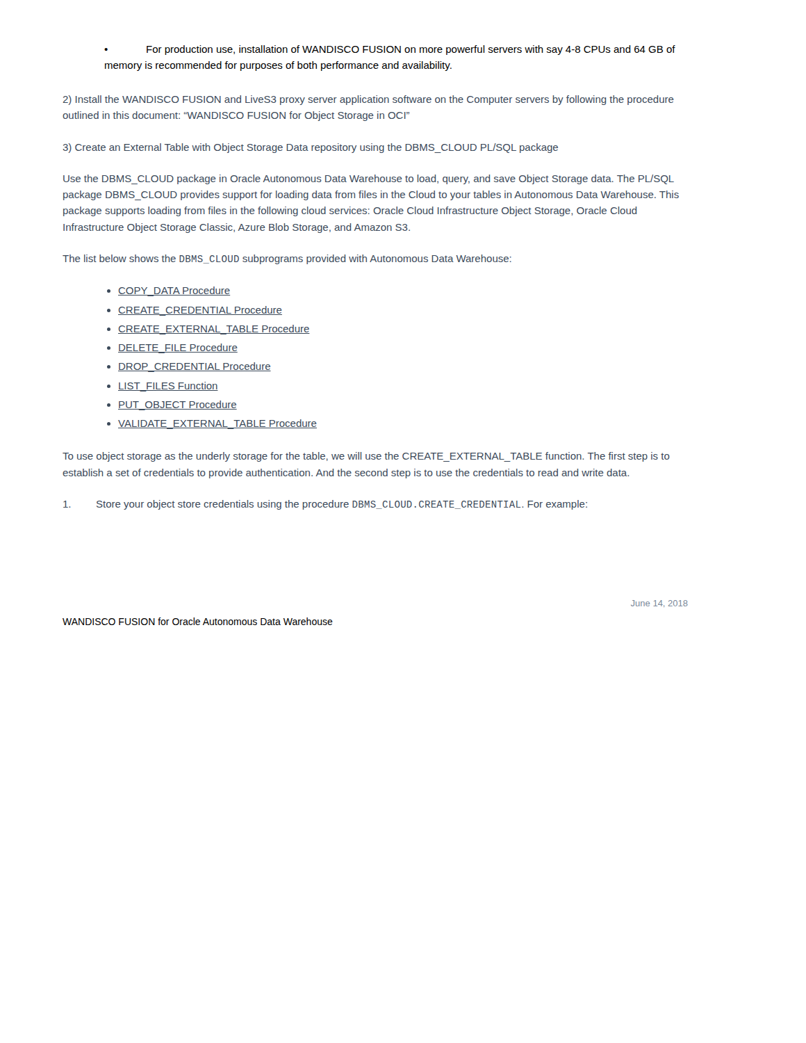•For production use, installation of WANDISCO FUSION on more powerful servers with say 4-8 CPUs and 64 GB of memory is recommended for purposes of both performance and availability.
2) Install the WANDISCO FUSION and LiveS3 proxy server application software on the Computer servers by following the procedure outlined in this document: “WANDISCO FUSION for Object Storage in OCI”
3) Create an External Table with Object Storage Data repository using the DBMS_CLOUD PL/SQL package
Use the DBMS_CLOUD package in Oracle Autonomous Data Warehouse to load, query, and save Object Storage data. The PL/SQL package DBMS_CLOUD provides support for loading data from files in the Cloud to your tables in Autonomous Data Warehouse. This package supports loading from files in the following cloud services: Oracle Cloud Infrastructure Object Storage, Oracle Cloud Infrastructure Object Storage Classic, Azure Blob Storage, and Amazon S3.
The list below shows the DBMS_CLOUD subprograms provided with Autonomous Data Warehouse:
COPY_DATA Procedure
CREATE_CREDENTIAL Procedure
CREATE_EXTERNAL_TABLE Procedure
DELETE_FILE Procedure
DROP_CREDENTIAL Procedure
LIST_FILES Function
PUT_OBJECT Procedure
VALIDATE_EXTERNAL_TABLE Procedure
To use object storage as the underly storage for the table, we will use the CREATE_EXTERNAL_TABLE function. The first step is to establish a set of credentials to provide authentication. And the second step is to use the credentials to read and write data.
1. Store your object store credentials using the procedure DBMS_CLOUD.CREATE_CREDENTIAL. For example:
June 14, 2018
WANDISCO FUSION for Oracle Autonomous Data Warehouse